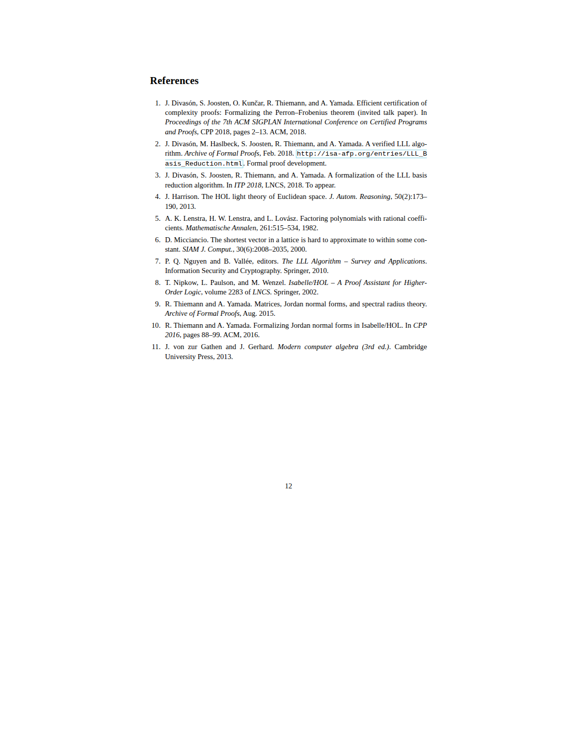References
J. Divasón, S. Joosten, O. Kunčar, R. Thiemann, and A. Yamada. Efficient certification of complexity proofs: Formalizing the Perron–Frobenius theorem (invited talk paper). In Proceedings of the 7th ACM SIGPLAN International Conference on Certified Programs and Proofs, CPP 2018, pages 2–13. ACM, 2018.
J. Divasón, M. Haslbeck, S. Joosten, R. Thiemann, and A. Yamada. A verified LLL algorithm. Archive of Formal Proofs, Feb. 2018. http://isa-afp.org/entries/LLL_Basis_Reduction.html. Formal proof development.
J. Divasón, S. Joosten, R. Thiemann, and A. Yamada. A formalization of the LLL basis reduction algorithm. In ITP 2018, LNCS, 2018. To appear.
J. Harrison. The HOL light theory of Euclidean space. J. Autom. Reasoning, 50(2):173–190, 2013.
A. K. Lenstra, H. W. Lenstra, and L. Lovász. Factoring polynomials with rational coefficients. Mathematische Annalen, 261:515–534, 1982.
D. Micciancio. The shortest vector in a lattice is hard to approximate to within some constant. SIAM J. Comput., 30(6):2008–2035, 2000.
P. Q. Nguyen and B. Vallée, editors. The LLL Algorithm – Survey and Applications. Information Security and Cryptography. Springer, 2010.
T. Nipkow, L. Paulson, and M. Wenzel. Isabelle/HOL – A Proof Assistant for Higher-Order Logic, volume 2283 of LNCS. Springer, 2002.
R. Thiemann and A. Yamada. Matrices, Jordan normal forms, and spectral radius theory. Archive of Formal Proofs, Aug. 2015.
R. Thiemann and A. Yamada. Formalizing Jordan normal forms in Isabelle/HOL. In CPP 2016, pages 88–99. ACM, 2016.
J. von zur Gathen and J. Gerhard. Modern computer algebra (3rd ed.). Cambridge University Press, 2013.
12